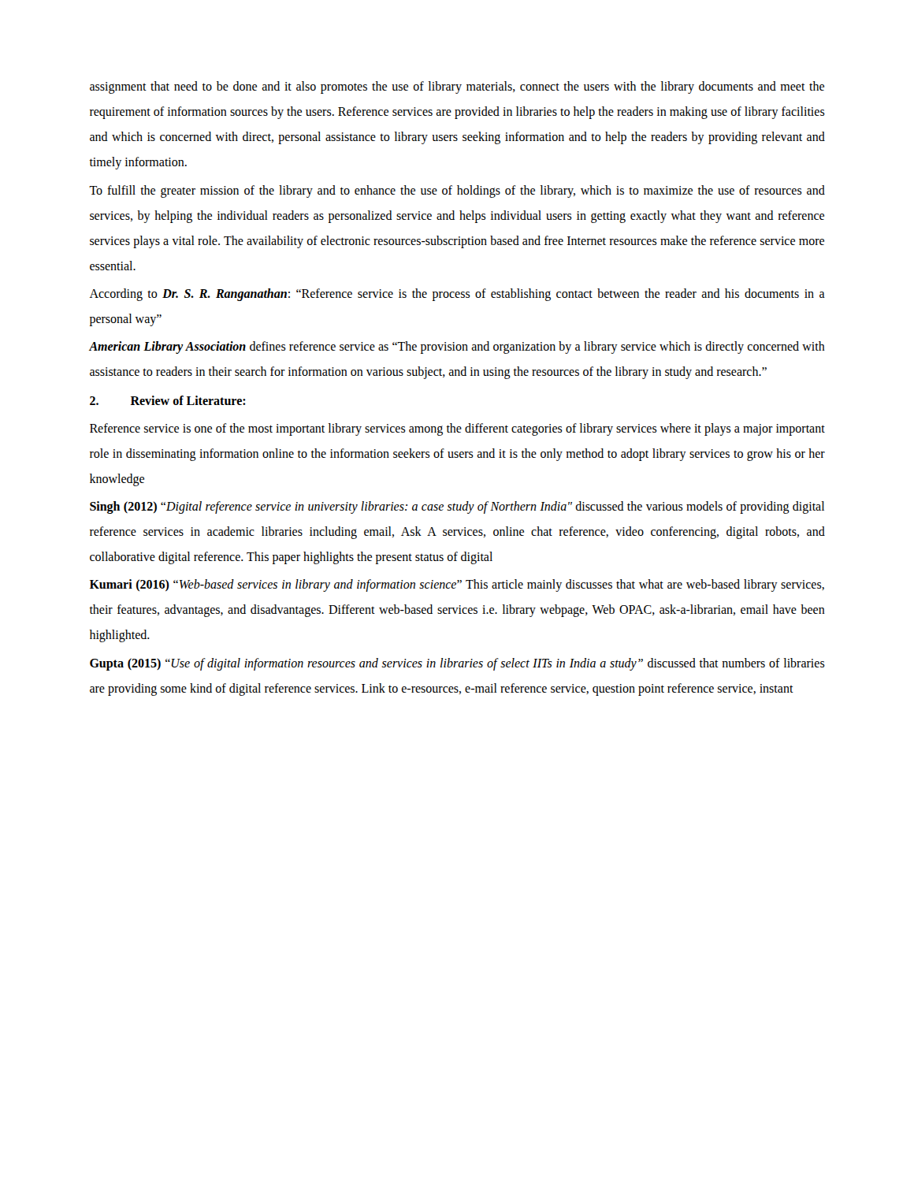assignment that need to be done and it also promotes the use of library materials, connect the users with the library documents and meet the requirement of information sources by the users. Reference services are provided in libraries to help the readers in making use of library facilities and which is concerned with direct, personal assistance to library users seeking information and to help the readers by providing relevant and timely information.
To fulfill the greater mission of the library and to enhance the use of holdings of the library, which is to maximize the use of resources and services, by helping the individual readers as personalized service and helps individual users in getting exactly what they want and reference services plays a vital role. The availability of electronic resources-subscription based and free Internet resources make the reference service more essential.
According to Dr. S. R. Ranganathan: “Reference service is the process of establishing contact between the reader and his documents in a personal way”
American Library Association defines reference service as “The provision and organization by a library service which is directly concerned with assistance to readers in their search for information on various subject, and in using the resources of the library in study and research.”
2. Review of Literature:
Reference service is one of the most important library services among the different categories of library services where it plays a major important role in disseminating information online to the information seekers of users and it is the only method to adopt library services to grow his or her knowledge
Singh (2012) “Digital reference service in university libraries: a case study of Northern India" discussed the various models of providing digital reference services in academic libraries including email, Ask A services, online chat reference, video conferencing, digital robots, and collaborative digital reference. This paper highlights the present status of digital
Kumari (2016) “Web-based services in library and information science” This article mainly discusses that what are web-based library services, their features, advantages, and disadvantages. Different web-based services i.e. library webpage, Web OPAC, ask-a-librarian, email have been highlighted.
Gupta (2015) “Use of digital information resources and services in libraries of select IITs in India a study” discussed that numbers of libraries are providing some kind of digital reference services. Link to e-resources, e-mail reference service, question point reference service, instant